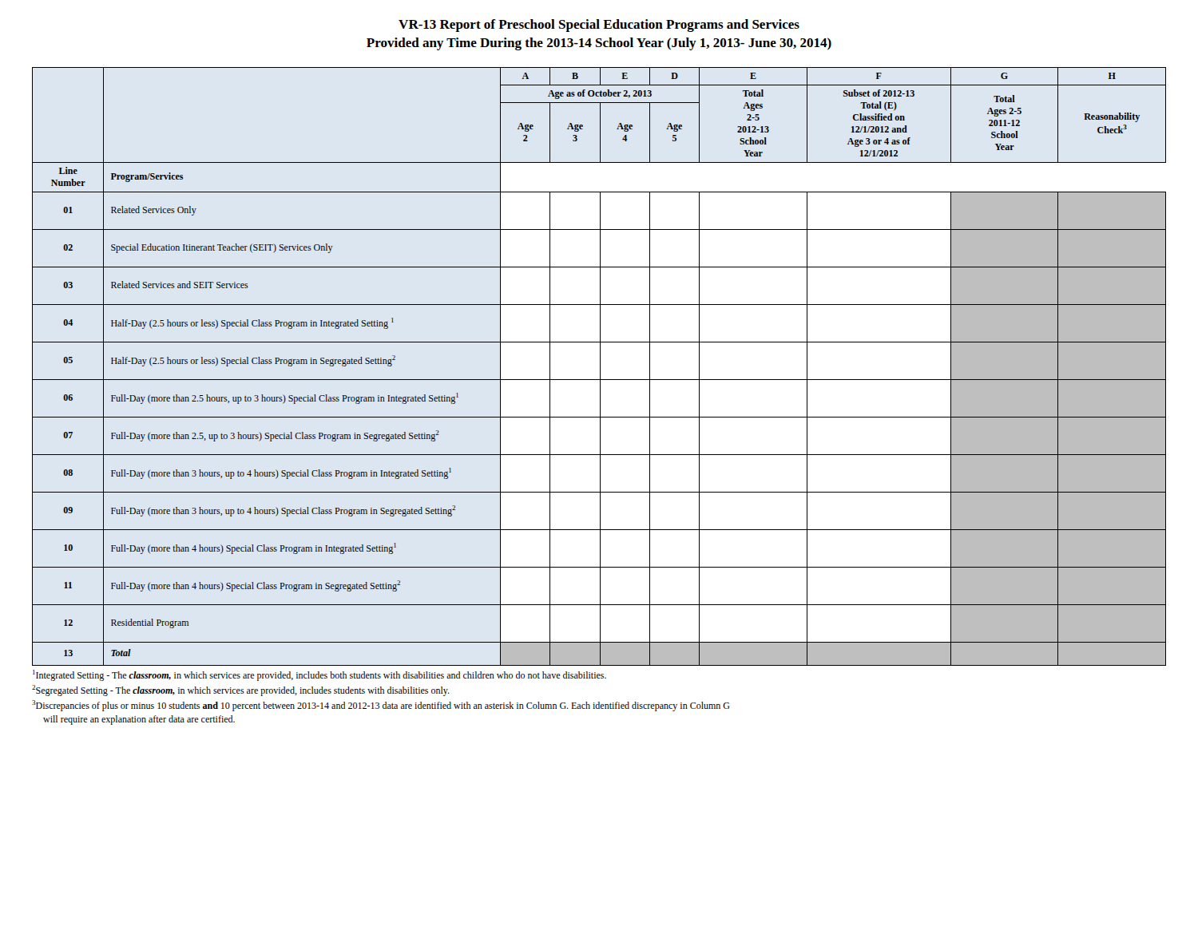VR-13 Report of Preschool Special Education Programs and Services
Provided any Time During the 2013-14 School Year (July 1, 2013- June 30, 2014)
| | | A | B | E | D | E | F | G | H |
| --- | --- | --- | --- | --- | --- | --- | --- | --- | --- |
| Age as of October 2, 2013 | Total Ages 2-5 2012-13 School Year | Subset of 2012-13 Total (E) Classified on 12/1/2012 and Age 3 or 4 as of 12/1/2012 | Total Ages 2-5 2011-12 School Year | Reasonability Check 3 |
| Age 2 | Age 3 | Age 4 | Age 5 |
| Line Number | Program/Services | |
| 01 | Related Services Only | | | | | | | | |
| 02 | Special Education Itinerant Teacher (SEIT) Services Only | | | | | | | | |
| 03 | Related Services and SEIT Services | | | | | | | | |
| 04 | Half-Day (2.5 hours or less) Special Class Program in Integrated Setting 1 | | | | | | | | |
| 05 | Half-Day (2.5 hours or less) Special Class Program in Segregated Setting 2 | | | | | | | | |
| 06 | Full-Day (more than 2.5 hours, up to 3 hours) Special Class Program in Integrated Setting 1 | | | | | | | | |
| 07 | Full-Day (more than 2.5, up to 3 hours) Special Class Program in Segregated Setting 2 | | | | | | | | |
| 08 | Full-Day (more than 3 hours, up to 4 hours) Special Class Program in Integrated Setting 1 | | | | | | | | |
| 09 | Full-Day (more than 3 hours, up to 4 hours) Special Class Program in Segregated Setting 2 | | | | | | | | |
| 10 | Full-Day (more than 4 hours) Special Class Program in Integrated Setting 1 | | | | | | | | |
| 11 | Full-Day (more than 4 hours) Special Class Program in Segregated Setting 2 | | | | | | | | |
| 12 | Residential Program | | | | | | | | |
| 13 | Total | | | | | | | | |
1Integrated Setting - The classroom, in which services are provided, includes both students with disabilities and children who do not have disabilities.
2Segregated Setting - The classroom, in which services are provided, includes students with disabilities only.
3Discrepancies of plus or minus 10 students and 10 percent between 2013-14 and 2012-13 data are identified with an asterisk in Column G. Each identified discrepancy in Column G
will require an explanation after data are certified.